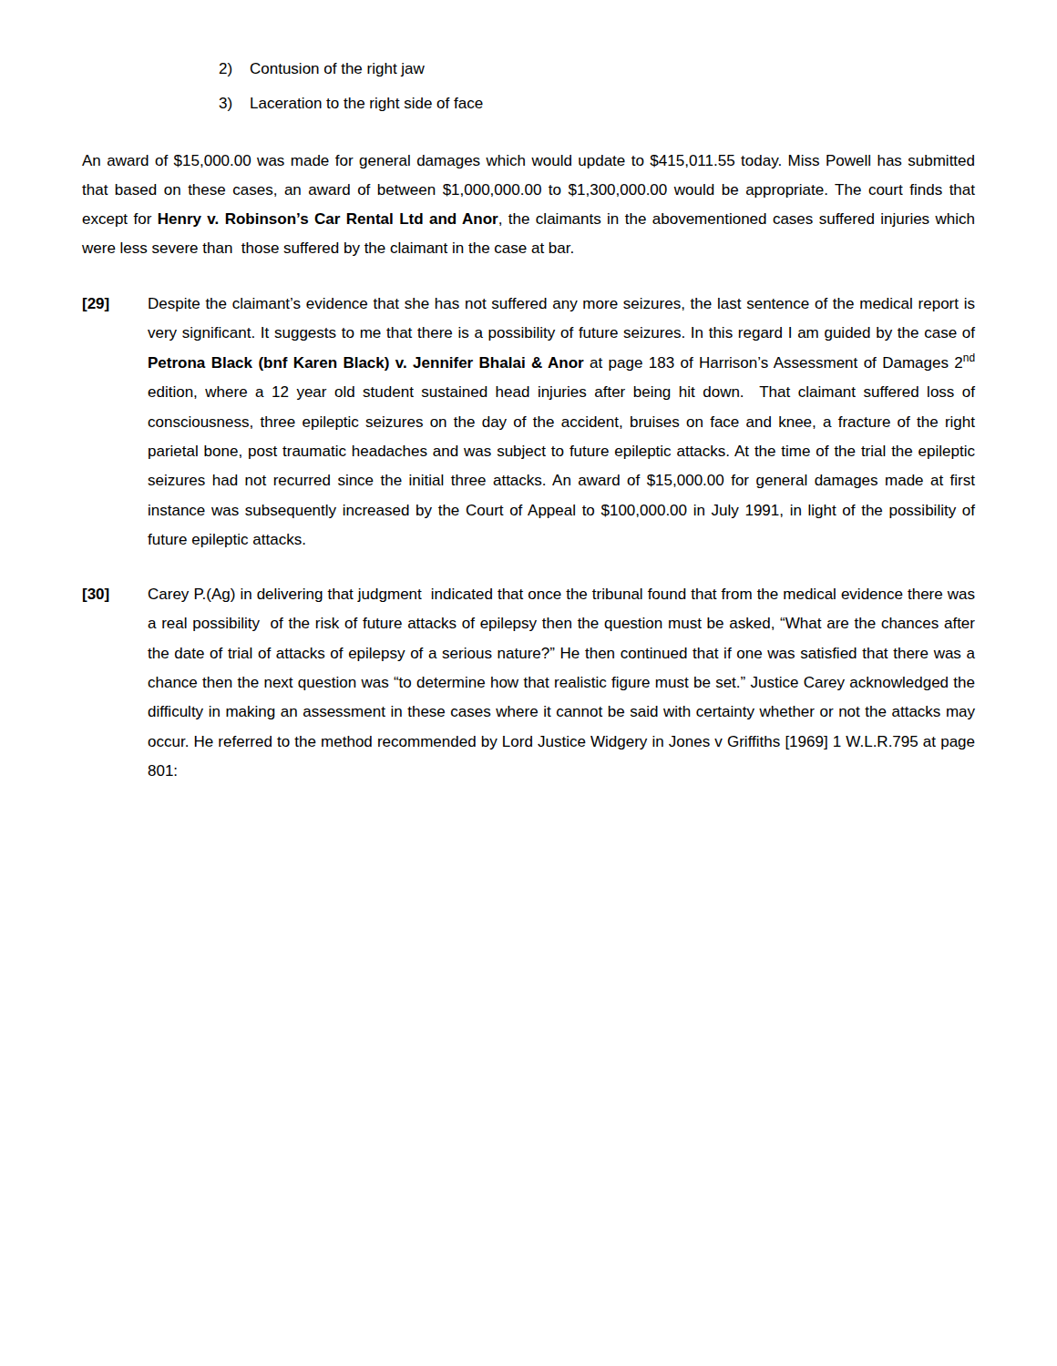2) Contusion of the right jaw
3) Laceration to the right side of face
An award of $15,000.00 was made for general damages which would update to $415,011.55 today. Miss Powell has submitted that based on these cases, an award of between $1,000,000.00 to $1,300,000.00 would be appropriate. The court finds that except for Henry v. Robinson’s Car Rental Ltd and Anor, the claimants in the abovementioned cases suffered injuries which were less severe than those suffered by the claimant in the case at bar.
[29]
Despite the claimant’s evidence that she has not suffered any more seizures, the last sentence of the medical report is very significant. It suggests to me that there is a possibility of future seizures. In this regard I am guided by the case of Petrona Black (bnf Karen Black) v. Jennifer Bhalai & Anor at page 183 of Harrison’s Assessment of Damages 2nd edition, where a 12 year old student sustained head injuries after being hit down. That claimant suffered loss of consciousness, three epileptic seizures on the day of the accident, bruises on face and knee, a fracture of the right parietal bone, post traumatic headaches and was subject to future epileptic attacks. At the time of the trial the epileptic seizures had not recurred since the initial three attacks. An award of $15,000.00 for general damages made at first instance was subsequently increased by the Court of Appeal to $100,000.00 in July 1991, in light of the possibility of future epileptic attacks.
[30]
Carey P.(Ag) in delivering that judgment indicated that once the tribunal found that from the medical evidence there was a real possibility of the risk of future attacks of epilepsy then the question must be asked, “What are the chances after the date of trial of attacks of epilepsy of a serious nature?” He then continued that if one was satisfied that there was a chance then the next question was “to determine how that realistic figure must be set.” Justice Carey acknowledged the difficulty in making an assessment in these cases where it cannot be said with certainty whether or not the attacks may occur. He referred to the method recommended by Lord Justice Widgery in Jones v Griffiths [1969] 1 W.L.R.795 at page 801: